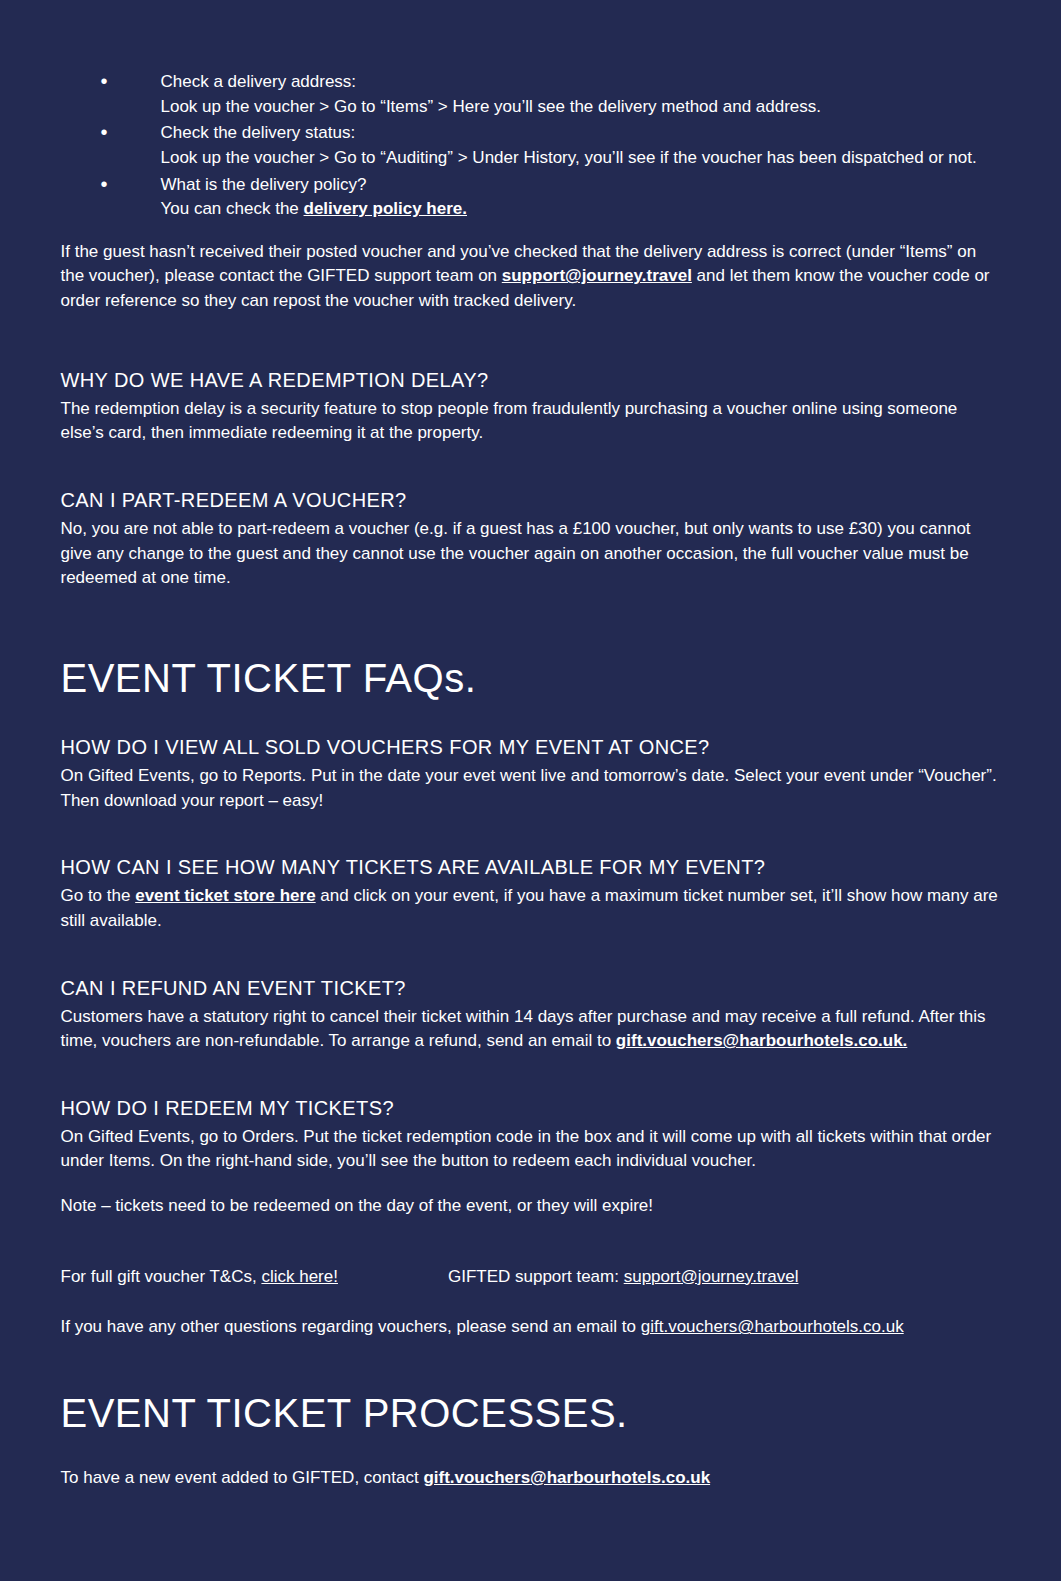Check a delivery address: Look up the voucher > Go to “Items” > Here you’ll see the delivery method and address.
Check the delivery status: Look up the voucher > Go to “Auditing” > Under History, you’ll see if the voucher has been dispatched or not.
What is the delivery policy? You can check the delivery policy here.
If the guest hasn’t received their posted voucher and you’ve checked that the delivery address is correct (under “Items” on the voucher), please contact the GIFTED support team on support@journey.travel and let them know the voucher code or order reference so they can repost the voucher with tracked delivery.
WHY DO WE HAVE A REDEMPTION DELAY?
The redemption delay is a security feature to stop people from fraudulently purchasing a voucher online using someone else’s card, then immediate redeeming it at the property.
CAN I PART-REDEEM A VOUCHER?
No, you are not able to part-redeem a voucher (e.g. if a guest has a £100 voucher, but only wants to use £30) you cannot give any change to the guest and they cannot use the voucher again on another occasion, the full voucher value must be redeemed at one time.
EVENT TICKET FAQs.
HOW DO I VIEW ALL SOLD VOUCHERS FOR MY EVENT AT ONCE?
On Gifted Events, go to Reports. Put in the date your evet went live and tomorrow’s date. Select your event under “Voucher”. Then download your report – easy!
HOW CAN I SEE HOW MANY TICKETS ARE AVAILABLE FOR MY EVENT?
Go to the event ticket store here and click on your event, if you have a maximum ticket number set, it’ll show how many are still available.
CAN I REFUND AN EVENT TICKET?
Customers have a statutory right to cancel their ticket within 14 days after purchase and may receive a full refund. After this time, vouchers are non-refundable. To arrange a refund, send an email to gift.vouchers@harbourhotels.co.uk.
HOW DO I REDEEM MY TICKETS?
On Gifted Events, go to Orders. Put the ticket redemption code in the box and it will come up with all tickets within that order under Items. On the right-hand side, you’ll see the button to redeem each individual voucher.
Note – tickets need to be redeemed on the day of the event, or they will expire!
For full gift voucher T&Cs, click here! GIFTED support team: support@journey.travel
If you have any other questions regarding vouchers, please send an email to gift.vouchers@harbourhotels.co.uk
EVENT TICKET PROCESSES.
To have a new event added to GIFTED, contact gift.vouchers@harbourhotels.co.uk